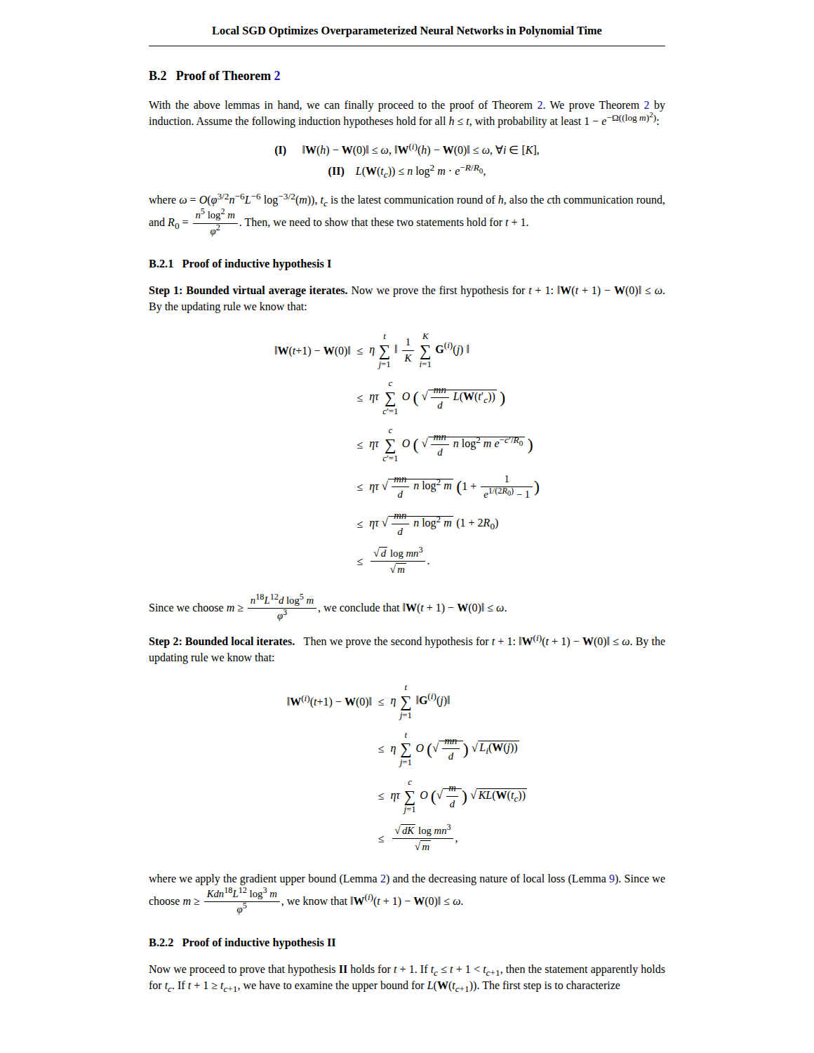Local SGD Optimizes Overparameterized Neural Networks in Polynomial Time
B.2 Proof of Theorem 2
With the above lemmas in hand, we can finally proceed to the proof of Theorem 2. We prove Theorem 2 by induction. Assume the following induction hypotheses hold for all h ≤ t, with probability at least 1 − e−Ω((log m)2):
(I) ‖W(h) − W(0)‖ ≤ ω, ‖W(i)(h) − W(0)‖ ≤ ω, ∀i ∈ [K], (II) L(W(tc)) ≤ n log2 m · e−R/R0,
where ω = O(φ3/2n−6L−6 log−3/2(m)), tc is the latest communication round of h, also the cth communication round, and R0 = n5 log2 m φ2. Then, we need to show that these two statements hold for t + 1.
B.2.1 Proof of inductive hypothesis I
Step 1: Bounded virtual average iterates. Now we prove the first hypothesis for t + 1: ‖W(t + 1) − W(0)‖ ≤ ω. By the updating rule we know that:
| ‖ W ( t +1) − W (0)‖ | ≤ | η t ∑ j =1 ‖ 1 K K ∑ i =1 G ( i ) ( j ) ‖ |
| | ≤ | ητ c ∑ c ′=1 O ( √ mn d L ( W ( t ′ c )) ) |
| | ≤ | ητ c ∑ c ′=1 O ( √ mn d n log 2 m e − c ′/ R 0 ) |
| | ≤ | ητ √ mn d n log 2 m ( 1 + 1 e 1/(2 R 0 ) − 1 ) |
| | ≤ | ητ √ mn d n log 2 m (1 + 2 R 0 ) |
| | ≤ | √ d log mn 3 √ m . |
Since we choose m ≥ n18L12d log5 m φ3, we conclude that ‖W(t + 1) − W(0)‖ ≤ ω.
Step 2: Bounded local iterates. Then we prove the second hypothesis for t + 1: ‖W(i)(t + 1) − W(0)‖ ≤ ω. By the updating rule we know that:
| ‖ W ( i ) ( t +1) − W (0)‖ | ≤ | η t ∑ j =1 ‖ G ( i ) ( j )‖ |
| | ≤ | η t ∑ j =1 O ( √ mn d ) √ L i ( W ( j )) |
| | ≤ | ητ c ∑ j =1 O ( √ m d ) √ KL ( W ( t c )) |
| | ≤ | √ dK log mn 3 √ m , |
where we apply the gradient upper bound (Lemma 2) and the decreasing nature of local loss (Lemma 9). Since we choose m ≥ Kdn18L12 log3 m φ5, we know that ‖W(i)(t + 1) − W(0)‖ ≤ ω.
B.2.2 Proof of inductive hypothesis II
Now we proceed to prove that hypothesis II holds for t + 1. If tc ≤ t + 1 < tc+1, then the statement apparently holds for tc. If t + 1 ≥ tc+1, we have to examine the upper bound for L(W(tc+1)). The first step is to characterize